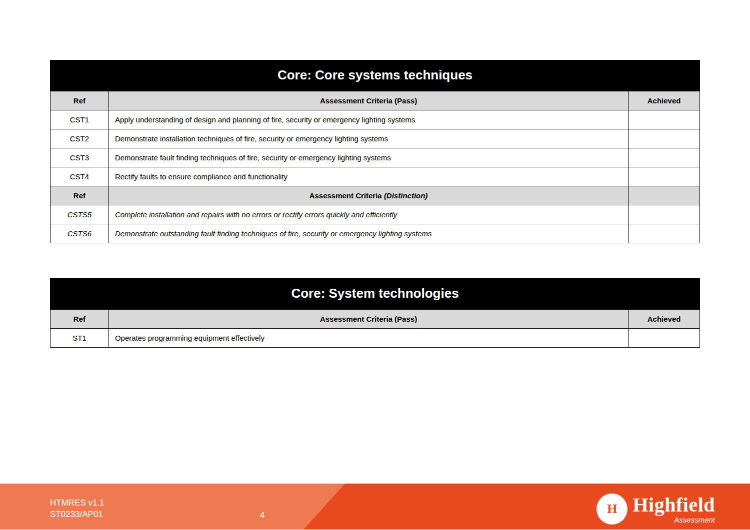Core: Core systems techniques
| Ref | Assessment Criteria (Pass) | Achieved |
| --- | --- | --- |
| CST1 | Apply understanding of design and planning of fire, security or emergency lighting systems | |
| CST2 | Demonstrate installation techniques of fire, security or emergency lighting systems | |
| CST3 | Demonstrate fault finding techniques of fire, security or emergency lighting systems | |
| CST4 | Rectify faults to ensure compliance and functionality | |
| Ref | Assessment Criteria (Distinction) | |
| CSTS5 | Complete installation and repairs with no errors or rectify errors quickly and efficiently | |
| CSTS6 | Demonstrate outstanding fault finding techniques of fire, security or emergency lighting systems | |
Core: System technologies
| Ref | Assessment Criteria (Pass) | Achieved |
| --- | --- | --- |
| ST1 | Operates programming equipment effectively | |
HTMRES v1.1
ST0233/AP01
4
H
Highfield Assessment